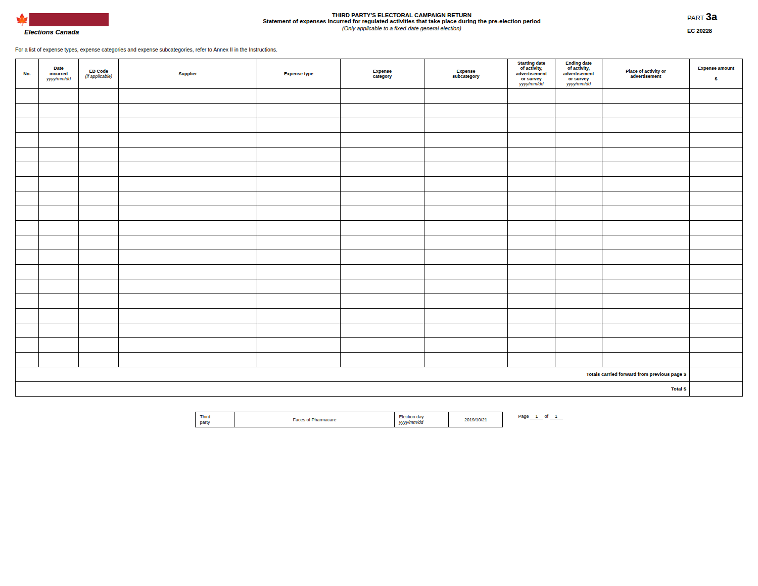🍁
Elections Canada
THIRD PARTY'S ELECTORAL CAMPAIGN RETURN
Statement of expenses incurred for regulated activities that take place during the pre-election period
(Only applicable to a fixed-date general election)
PART 3a
EC 20228
For a list of expense types, expense categories and expense subcategories, refer to Annex II in the Instructions.
| No. | Date incurred yyyy/mm/dd | ED Code (if applicable) | Supplier | Expense type | Expense category | Expense subcategory | Starting date of activity, advertisement or survey yyyy/mm/dd | Ending date of activity, advertisement or survey yyyy/mm/dd | Place of activity or advertisement | Expense amount $ |
| --- | --- | --- | --- | --- | --- | --- | --- | --- | --- | --- |
| Totals carried forward from previous page $ | |
| Total $ | |
| Third party | Faces of Pharmacare | Election day yyyy/mm/dd | 2019/10/21 |
Page 1 of 1